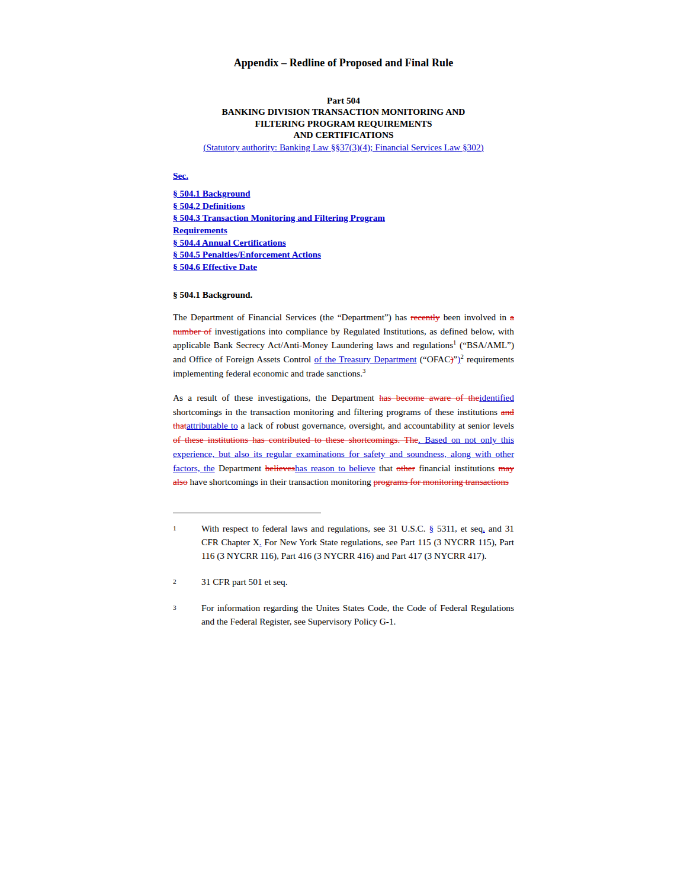Appendix – Redline of Proposed and Final Rule
Part 504 BANKING DIVISION TRANSACTION MONITORING AND FILTERING PROGRAM REQUIREMENTS AND CERTIFICATIONS
(Statutory authority: Banking Law §§37(3)(4); Financial Services Law §302)
Sec. § 504.1 Background § 504.2 Definitions § 504.3 Transaction Monitoring and Filtering Program Requirements § 504.4 Annual Certifications § 504.5 Penalties/Enforcement Actions § 504.6 Effective Date
§ 504.1 Background.
The Department of Financial Services (the “Department”) has recently been involved in a number of investigations into compliance by Regulated Institutions, as defined below, with applicable Bank Secrecy Act/Anti-Money Laundering laws and regulations1 (“BSA/AML”) and Office of Foreign Assets Control of the Treasury Department (“OFAC)”)2 requirements implementing federal economic and trade sanctions.3
As a result of these investigations, the Department has become aware of the identified shortcomings in the transaction monitoring and filtering programs of these institutions and that attributable to a lack of robust governance, oversight, and accountability at senior levels of these institutions has contributed to these shortcomings. The. Based on not only this experience, but also its regular examinations for safety and soundness, along with other factors, the Department believes has reason to believe that other financial institutions may also have shortcomings in their transaction monitoring programs for monitoring transactions
1
With respect to federal laws and regulations, see 31 U.S.C. § 5311, et seq. and 31 CFR Chapter X. For New York State regulations, see Part 115 (3 NYCRR 115), Part 116 (3 NYCRR 116), Part 416 (3 NYCRR 416) and Part 417 (3 NYCRR 417).
2
31 CFR part 501 et seq.
3
For information regarding the Unites States Code, the Code of Federal Regulations and the Federal Register, see Supervisory Policy G-1.